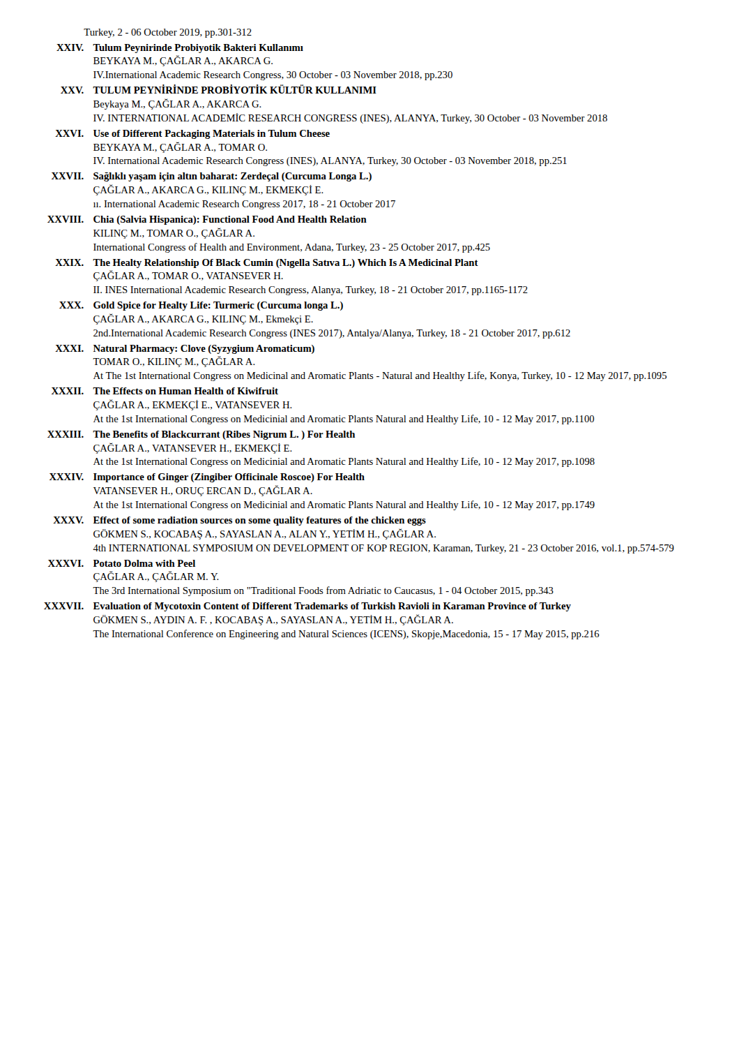Turkey, 2 - 06 October 2019, pp.301-312
XXIV.
Tulum Peynirinde Probiyotik Bakteri Kullanımı
BEYKAYA M., ÇAĞLAR A., AKARCA G.
IV.International Academic Research Congress, 30 October - 03 November 2018, pp.230
XXV.
TULUM PEYNİRİNDE PROBİYOTİK KÜLTÜR KULLANIMI
Beykaya M., ÇAĞLAR A., AKARCA G.
IV. INTERNATIONAL ACADEMİC RESEARCH CONGRESS (INES), ALANYA, Turkey, 30 October - 03 November 2018
XXVI.
Use of Different Packaging Materials in Tulum Cheese
BEYKAYA M., ÇAĞLAR A., TOMAR O.
IV. International Academic Research Congress (INES), ALANYA, Turkey, 30 October - 03 November 2018, pp.251
XXVII.
Sağlıklı yaşam için altın baharat: Zerdeçal (Curcuma Longa L.)
ÇAĞLAR A., AKARCA G., KILINÇ M., EKMEKÇİ E.
ıı. International Academic Research Congress 2017, 18 - 21 October 2017
XXVIII.
Chia (Salvia Hispanica): Functional Food And Health Relation
KILINÇ M., TOMAR O., ÇAĞLAR A.
International Congress of Health and Environment, Adana, Turkey, 23 - 25 October 2017, pp.425
XXIX.
The Healty Relationship Of Black Cumin (Nıgella Satıva L.) Which Is A Medicinal Plant
ÇAĞLAR A., TOMAR O., VATANSEVER H.
II. INES International Academic Research Congress, Alanya, Turkey, 18 - 21 October 2017, pp.1165-1172
XXX.
Gold Spice for Healty Life: Turmeric (Curcuma longa L.)
ÇAĞLAR A., AKARCA G., KILINÇ M., Ekmekçi E.
2nd.International Academic Research Congress (INES 2017), Antalya/Alanya, Turkey, 18 - 21 October 2017, pp.612
XXXI.
Natural Pharmacy: Clove (Syzygium Aromaticum)
TOMAR O., KILINÇ M., ÇAĞLAR A.
At The 1st International Congress on Medicinal and Aromatic Plants - Natural and Healthy Life, Konya, Turkey, 10 - 12 May 2017, pp.1095
XXXII.
The Effects on Human Health of Kiwifruit
ÇAĞLAR A., EKMEKÇİ E., VATANSEVER H.
At the 1st International Congress on Medicinial and Aromatic Plants Natural and Healthy Life, 10 - 12 May 2017, pp.1100
XXXIII.
The Benefits of Blackcurrant (Ribes Nigrum L. ) For Health
ÇAĞLAR A., VATANSEVER H., EKMEKÇİ E.
At the 1st International Congress on Medicinial and Aromatic Plants Natural and Healthy Life, 10 - 12 May 2017, pp.1098
XXXIV.
Importance of Ginger (Zingiber Officinale Roscoe) For Health
VATANSEVER H., ORUÇ ERCAN D., ÇAĞLAR A.
At the 1st International Congress on Medicinial and Aromatic Plants Natural and Healthy Life, 10 - 12 May 2017, pp.1749
XXXV.
Effect of some radiation sources on some quality features of the chicken eggs
GÖKMEN S., KOCABAŞ A., SAYASLAN A., ALAN Y., YETİM H., ÇAĞLAR A.
4th INTERNATIONAL SYMPOSIUM ON DEVELOPMENT OF KOP REGION, Karaman, Turkey, 21 - 23 October 2016, vol.1, pp.574-579
XXXVI.
Potato Dolma with Peel
ÇAĞLAR A., ÇAĞLAR M. Y.
The 3rd International Symposium on "Traditional Foods from Adriatic to Caucasus, 1 - 04 October 2015, pp.343
XXXVII.
Evaluation of Mycotoxin Content of Different Trademarks of Turkish Ravioli in Karaman Province of Turkey
GÖKMEN S., AYDIN A. F. , KOCABAŞ A., SAYASLAN A., YETİM H., ÇAĞLAR A.
The International Conference on Engineering and Natural Sciences (ICENS), Skopje,Macedonia, 15 - 17 May 2015, pp.216